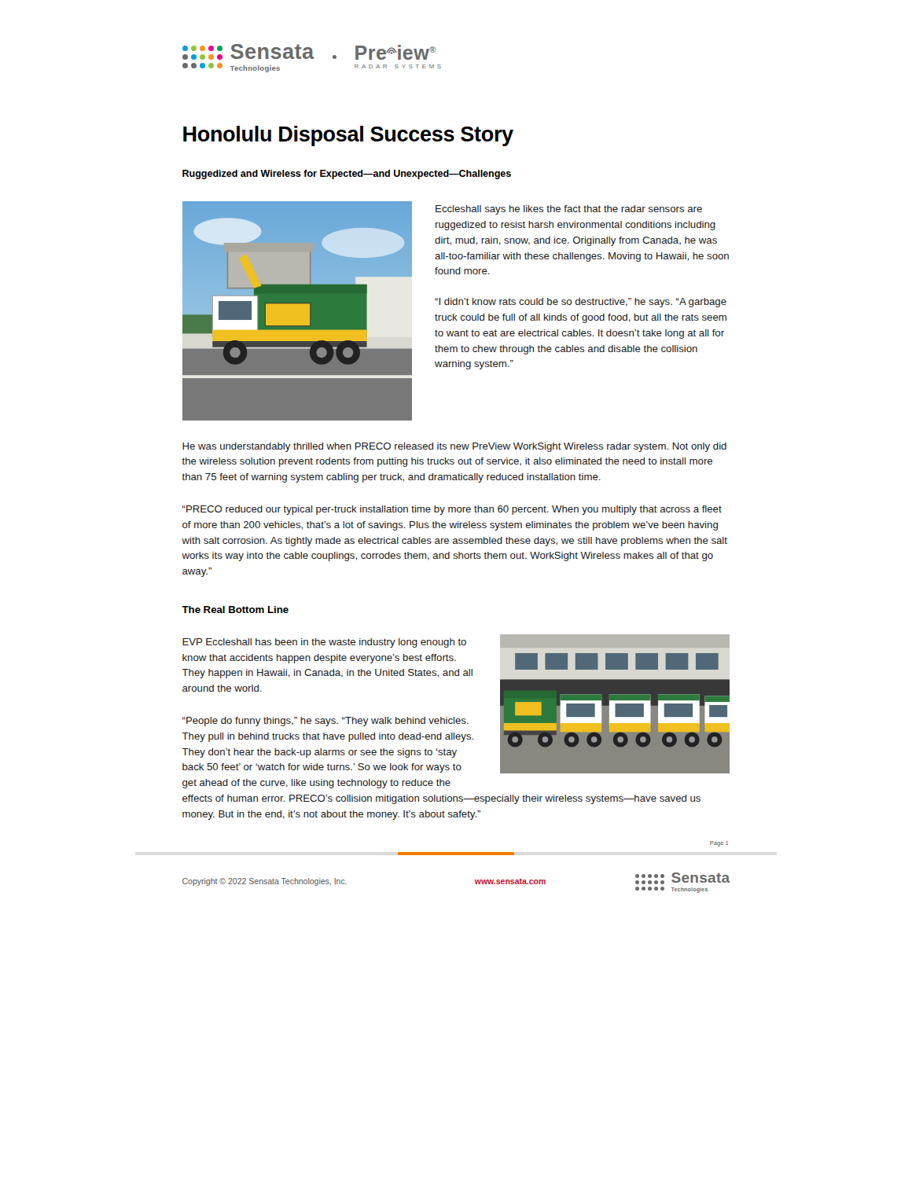Sensata
Technologies
Pre iew®
RADAR SYSTEMS
Honolulu Disposal Success Story
Ruggedized and Wireless for Expected—and Unexpected—Challenges
Eccleshall says he likes the fact that the radar sensors are ruggedized to resist harsh environmental conditions including dirt, mud, rain, snow, and ice. Originally from Canada, he was all-too-familiar with these challenges. Moving to Hawaii, he soon found more.
“I didn’t know rats could be so destructive,” he says. “A garbage truck could be full of all kinds of good food, but all the rats seem to want to eat are electrical cables. It doesn’t take long at all for them to chew through the cables and disable the collision warning system.”
He was understandably thrilled when PRECO released its new PreView WorkSight Wireless radar system. Not only did the wireless solution prevent rodents from putting his trucks out of service, it also eliminated the need to install more than 75 feet of warning system cabling per truck, and dramatically reduced installation time.
“PRECO reduced our typical per-truck installation time by more than 60 percent. When you multiply that across a fleet of more than 200 vehicles, that’s a lot of savings. Plus the wireless system eliminates the problem we’ve been having with salt corrosion. As tightly made as electrical cables are assembled these days, we still have problems when the salt works its way into the cable couplings, corrodes them, and shorts them out. WorkSight Wireless makes all of that go away.”
The Real Bottom Line
EVP Eccleshall has been in the waste industry long enough to know that accidents happen despite everyone’s best efforts. They happen in Hawaii, in Canada, in the United States, and all around the world.
“People do funny things,” he says. “They walk behind vehicles. They pull in behind trucks that have pulled into dead-end alleys. They don’t hear the back-up alarms or see the signs to ‘stay back 50 feet’ or ‘watch for wide turns.’ So we look for ways to get ahead of the curve, like using technology to reduce the effects of human error. PRECO’s collision mitigation solutions—especially their wireless systems—have saved us money. But in the end, it’s not about the money. It’s about safety.”
Page 1
Copyright © 2022 Sensata Technologies, Inc.
www.sensata.com
Sensata
Technologies